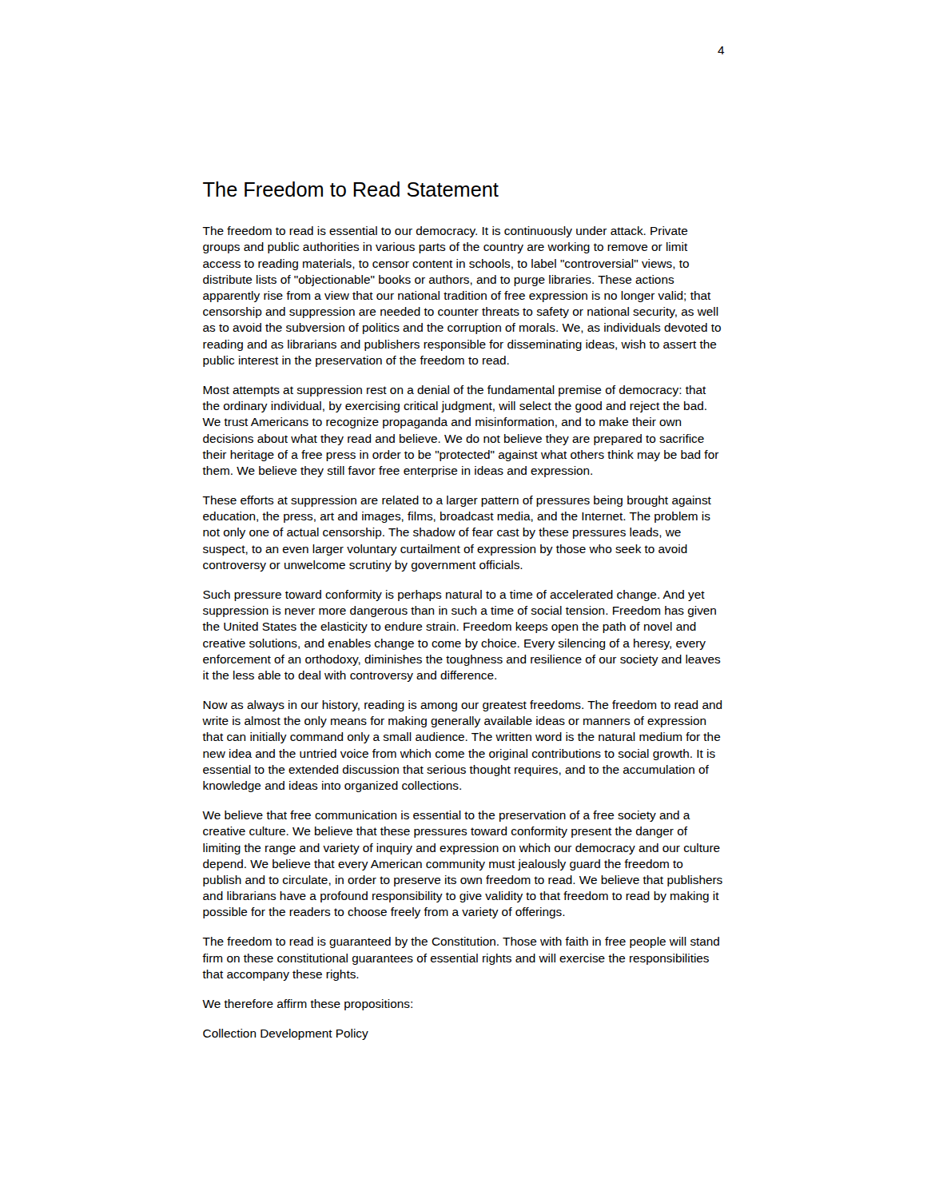4
The Freedom to Read Statement
The freedom to read is essential to our democracy. It is continuously under attack. Private groups and public authorities in various parts of the country are working to remove or limit access to reading materials, to censor content in schools, to label "controversial" views, to distribute lists of "objectionable" books or authors, and to purge libraries. These actions apparently rise from a view that our national tradition of free expression is no longer valid; that censorship and suppression are needed to counter threats to safety or national security, as well as to avoid the subversion of politics and the corruption of morals. We, as individuals devoted to reading and as librarians and publishers responsible for disseminating ideas, wish to assert the public interest in the preservation of the freedom to read.
Most attempts at suppression rest on a denial of the fundamental premise of democracy: that the ordinary individual, by exercising critical judgment, will select the good and reject the bad. We trust Americans to recognize propaganda and misinformation, and to make their own decisions about what they read and believe. We do not believe they are prepared to sacrifice their heritage of a free press in order to be "protected" against what others think may be bad for them. We believe they still favor free enterprise in ideas and expression.
These efforts at suppression are related to a larger pattern of pressures being brought against education, the press, art and images, films, broadcast media, and the Internet. The problem is not only one of actual censorship. The shadow of fear cast by these pressures leads, we suspect, to an even larger voluntary curtailment of expression by those who seek to avoid controversy or unwelcome scrutiny by government officials.
Such pressure toward conformity is perhaps natural to a time of accelerated change. And yet suppression is never more dangerous than in such a time of social tension. Freedom has given the United States the elasticity to endure strain. Freedom keeps open the path of novel and creative solutions, and enables change to come by choice. Every silencing of a heresy, every enforcement of an orthodoxy, diminishes the toughness and resilience of our society and leaves it the less able to deal with controversy and difference.
Now as always in our history, reading is among our greatest freedoms. The freedom to read and write is almost the only means for making generally available ideas or manners of expression that can initially command only a small audience. The written word is the natural medium for the new idea and the untried voice from which come the original contributions to social growth. It is essential to the extended discussion that serious thought requires, and to the accumulation of knowledge and ideas into organized collections.
We believe that free communication is essential to the preservation of a free society and a creative culture. We believe that these pressures toward conformity present the danger of limiting the range and variety of inquiry and expression on which our democracy and our culture depend. We believe that every American community must jealously guard the freedom to publish and to circulate, in order to preserve its own freedom to read. We believe that publishers and librarians have a profound responsibility to give validity to that freedom to read by making it possible for the readers to choose freely from a variety of offerings.
The freedom to read is guaranteed by the Constitution. Those with faith in free people will stand firm on these constitutional guarantees of essential rights and will exercise the responsibilities that accompany these rights.
We therefore affirm these propositions:
Collection Development Policy